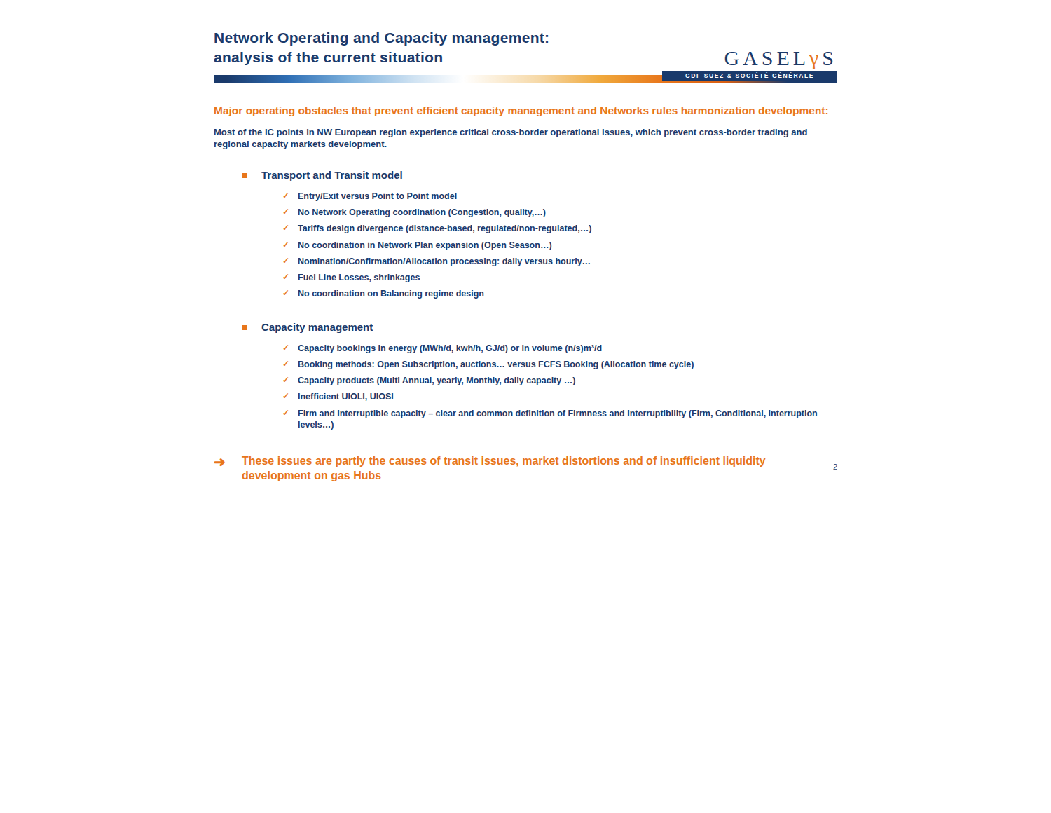GASELγ S
GDF SUEZ & SOCIÉTÉ GÉNÉRALE
Network Operating and Capacity management:
analysis of the current situation
Major operating obstacles that prevent efficient capacity management and Networks rules harmonization development:
Most of the IC points in NW European region experience critical cross-border operational issues, which prevent cross-border trading and regional capacity markets development.
Transport and Transit model
Entry/Exit versus Point to Point model
No Network Operating coordination (Congestion, quality,…)
Tariffs design divergence (distance-based, regulated/non-regulated,…)
No coordination in Network Plan expansion (Open Season…)
Nomination/Confirmation/Allocation processing: daily versus hourly…
Fuel Line Losses, shrinkages
No coordination on Balancing regime design
Capacity management
Capacity bookings in energy (MWh/d, kwh/h, GJ/d) or in volume (n/s)m³/d
Booking methods: Open Subscription, auctions… versus FCFS Booking (Allocation time cycle)
Capacity products (Multi Annual, yearly, Monthly, daily capacity …)
Inefficient UIOLI, UIOSI
Firm and Interruptible capacity – clear and common definition of Firmness and Interruptibility (Firm, Conditional, interruption levels…)
These issues are partly the causes of transit issues, market distortions and of insufficient liquidity development on gas Hubs
2